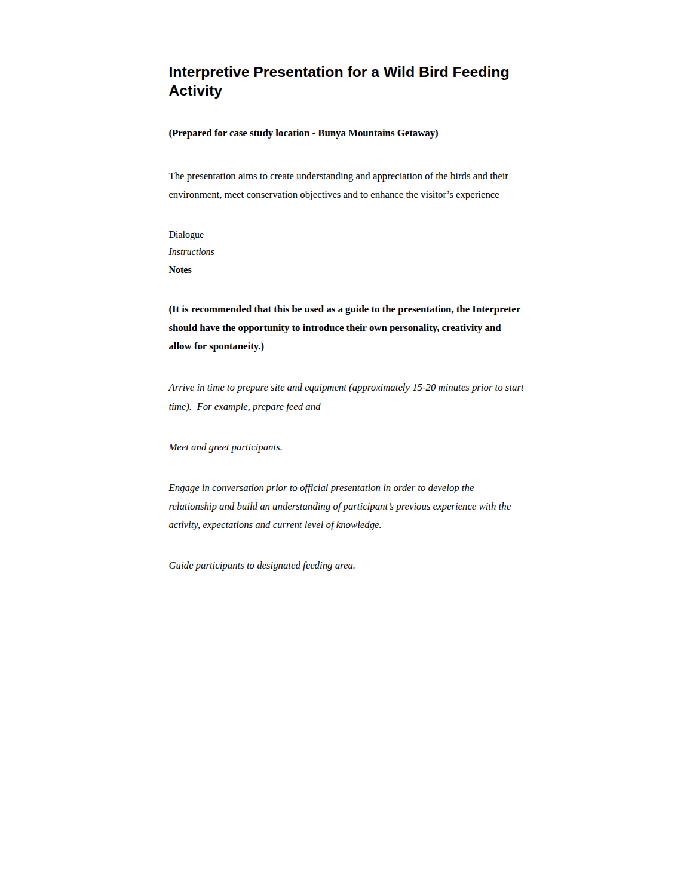Interpretive Presentation for a Wild Bird Feeding Activity
(Prepared for case study location - Bunya Mountains Getaway)
The presentation aims to create understanding and appreciation of the birds and their environment, meet conservation objectives and to enhance the visitor’s experience
Dialogue Instructions Notes
(It is recommended that this be used as a guide to the presentation, the Interpreter should have the opportunity to introduce their own personality, creativity and allow for spontaneity.)
Arrive in time to prepare site and equipment (approximately 15-20 minutes prior to start time). For example, prepare feed and
Meet and greet participants.
Engage in conversation prior to official presentation in order to develop the relationship and build an understanding of participant’s previous experience with the activity, expectations and current level of knowledge.
Guide participants to designated feeding area.